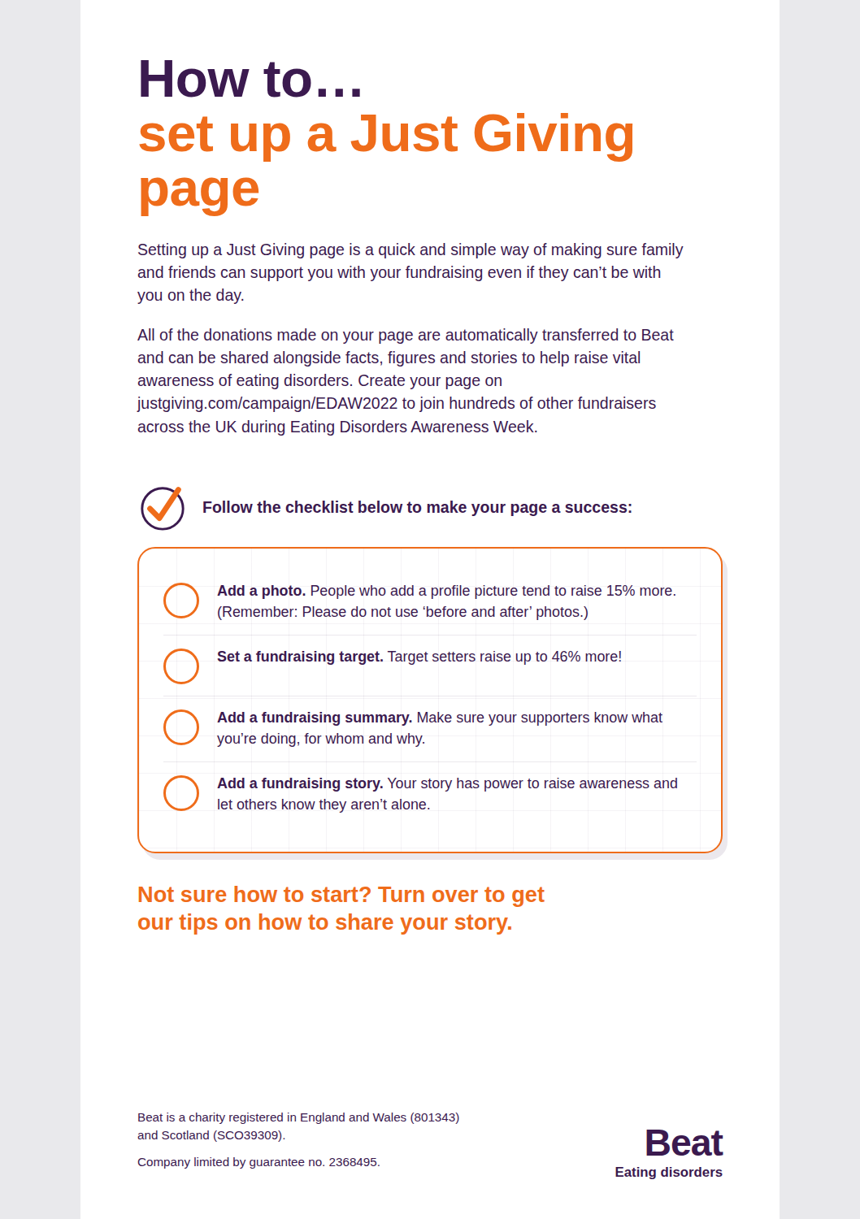How to… set up a Just Giving page
Setting up a Just Giving page is a quick and simple way of making sure family and friends can support you with your fundraising even if they can’t be with you on the day.
All of the donations made on your page are automatically transferred to Beat and can be shared alongside facts, figures and stories to help raise vital awareness of eating disorders. Create your page on justgiving.com/campaign/EDAW2022 to join hundreds of other fundraisers across the UK during Eating Disorders Awareness Week.
Follow the checklist below to make your page a success:
Add a photo. People who add a profile picture tend to raise 15% more. (Remember: Please do not use ‘before and after’ photos.)
Set a fundraising target. Target setters raise up to 46% more!
Add a fundraising summary. Make sure your supporters know what you’re doing, for whom and why.
Add a fundraising story. Your story has power to raise awareness and let others know they aren’t alone.
Not sure how to start? Turn over to get our tips on how to share your story.
Beat is a charity registered in England and Wales (801343) and Scotland (SCO39309).
Company limited by guarantee no. 2368495.
Beat Eating disorders